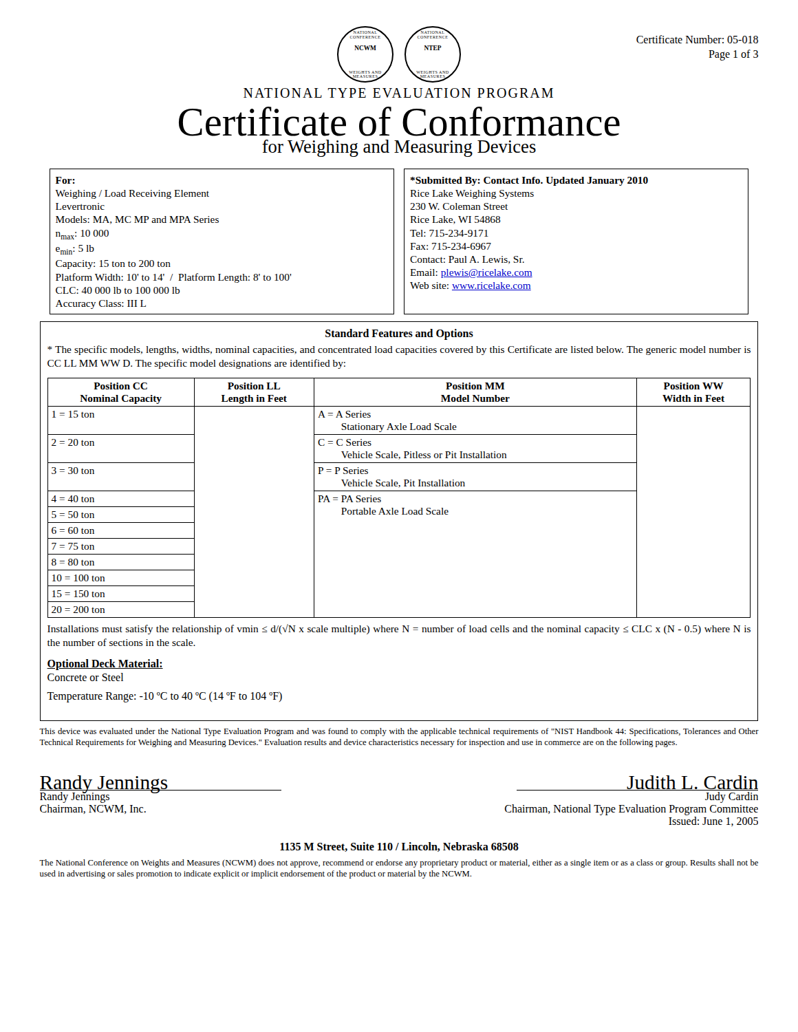Certificate Number: 05-018
Page 1 of 3
NATIONAL CONFERENCE NCWM WEIGHTS AND MEASURES NATIONAL CONFERENCE NTEP WEIGHTS AND MEASURES
NATIONAL TYPE EVALUATION PROGRAM
Certificate of Conformance
for Weighing and Measuring Devices
| For: Weighing / Load Receiving Element Levertronic Models: MA, MC MP and MPA Series n max : 10 000 e min : 5 lb Capacity: 15 ton to 200 ton Platform Width: 10' to 14' / Platform Length: 8' to 100' CLC: 40 000 lb to 100 000 lb Accuracy Class: III L | *Submitted By: Contact Info. Updated January 2010 Rice Lake Weighing Systems 230 W. Coleman Street Rice Lake, WI 54868 Tel: 715-234-9171 Fax: 715-234-6967 Contact: Paul A. Lewis, Sr. Email: plewis@ricelake.com Web site: www.ricelake.com |
Standard Features and Options
* The specific models, lengths, widths, nominal capacities, and concentrated load capacities covered by this Certificate are listed below. The generic model number is CC LL MM WW D. The specific model designations are identified by:
| Position CC Nominal Capacity | Position LL Length in Feet | Position MM Model Number | Position WW Width in Feet |
| --- | --- | --- | --- |
| 1 = 15 ton | | A = A Series Stationary Axle Load Scale | |
| 2 = 20 ton | C = C Series Vehicle Scale, Pitless or Pit Installation |
| 3 = 30 ton | P = P Series Vehicle Scale, Pit Installation |
| 4 = 40 ton | PA = PA Series Portable Axle Load Scale |
| 5 = 50 ton |
| 6 = 60 ton |
| 7 = 75 ton |
| 8 = 80 ton |
| 10 = 100 ton |
| 15 = 150 ton |
| 20 = 200 ton |
Installations must satisfy the relationship of vmin ≤ d/(√N x scale multiple) where N = number of load cells and the nominal capacity ≤ CLC x (N - 0.5) where N is the number of sections in the scale.
Optional Deck Material:
Concrete or Steel
Temperature Range: -10 ºC to 40 ºC (14 ºF to 104 ºF)
This device was evaluated under the National Type Evaluation Program and was found to comply with the applicable technical requirements of "NIST Handbook 44: Specifications, Tolerances and Other Technical Requirements for Weighing and Measuring Devices." Evaluation results and device characteristics necessary for inspection and use in commerce are on the following pages.
Randy Jennings
Randy Jennings
Chairman, NCWM, Inc.
Judith L. Cardin
Judy Cardin
Chairman, National Type Evaluation Program Committee
Issued: June 1, 2005
1135 M Street, Suite 110 / Lincoln, Nebraska 68508
The National Conference on Weights and Measures (NCWM) does not approve, recommend or endorse any proprietary product or material, either as a single item or as a class or group. Results shall not be used in advertising or sales promotion to indicate explicit or implicit endorsement of the product or material by the NCWM.